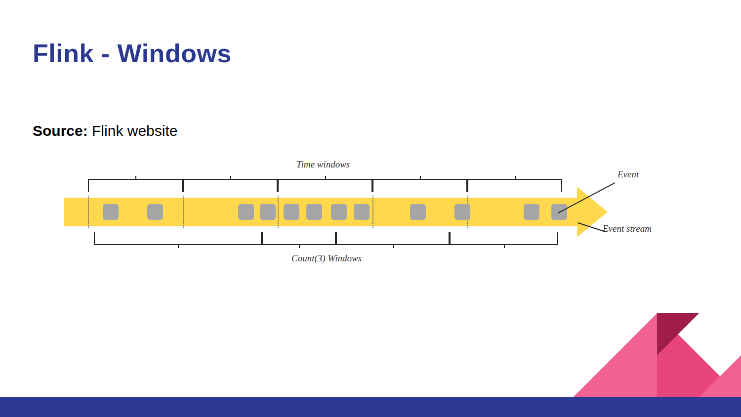Flink - Windows
Source: Flink website
Time windows
Count(3) Windows
Event
Event stream